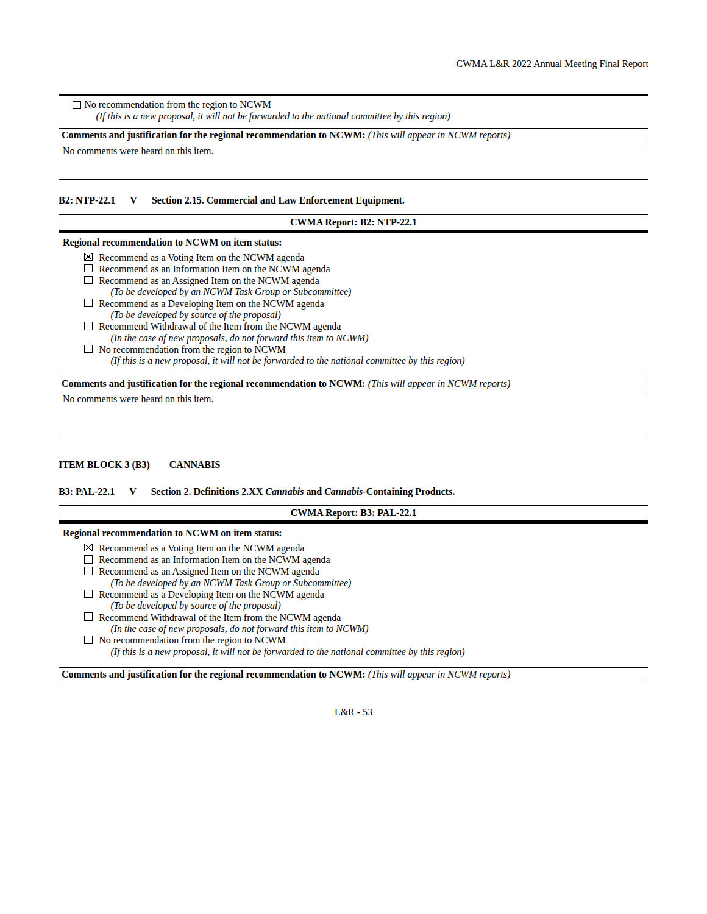CWMA L&R 2022 Annual Meeting Final Report
No recommendation from the region to NCWM
(If this is a new proposal, it will not be forwarded to the national committee by this region)
Comments and justification for the regional recommendation to NCWM: (This will appear in NCWM reports)
No comments were heard on this item.
B2: NTP-22.1 V Section 2.15. Commercial and Law Enforcement Equipment.
CWMA Report: B2: NTP-22.1
Regional recommendation to NCWM on item status:
Recommend as a Voting Item on the NCWM agenda
Recommend as an Information Item on the NCWM agenda
Recommend as an Assigned Item on the NCWM agenda (To be developed by an NCWM Task Group or Subcommittee)
Recommend as a Developing Item on the NCWM agenda (To be developed by source of the proposal)
Recommend Withdrawal of the Item from the NCWM agenda (In the case of new proposals, do not forward this item to NCWM)
No recommendation from the region to NCWM (If this is a new proposal, it will not be forwarded to the national committee by this region)
Comments and justification for the regional recommendation to NCWM: (This will appear in NCWM reports)
No comments were heard on this item.
ITEM BLOCK 3 (B3) CANNABIS
B3: PAL-22.1 V Section 2. Definitions 2.XX Cannabis and Cannabis-Containing Products.
CWMA Report: B3: PAL-22.1
Regional recommendation to NCWM on item status:
Recommend as a Voting Item on the NCWM agenda
Recommend as an Information Item on the NCWM agenda
Recommend as an Assigned Item on the NCWM agenda (To be developed by an NCWM Task Group or Subcommittee)
Recommend as a Developing Item on the NCWM agenda (To be developed by source of the proposal)
Recommend Withdrawal of the Item from the NCWM agenda (In the case of new proposals, do not forward this item to NCWM)
No recommendation from the region to NCWM (If this is a new proposal, it will not be forwarded to the national committee by this region)
Comments and justification for the regional recommendation to NCWM: (This will appear in NCWM reports)
L&R - 53